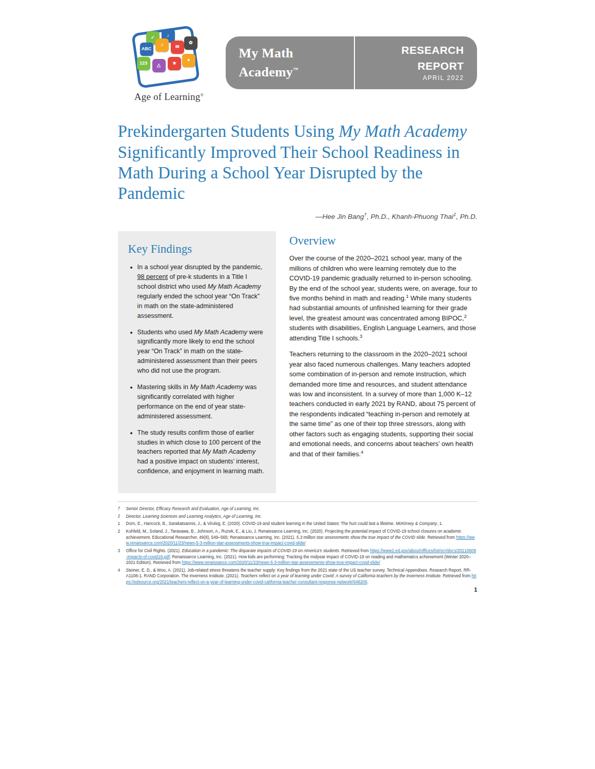✓
♪
ABC
♫
✉
✿
123
△
★
●
Age of Learning®
My Math Academy™
RESEARCH REPORT APRIL 2022
Prekindergarten Students Using My Math Academy Significantly Improved Their School Readiness in Math During a School Year Disrupted by the Pandemic
—Hee Jin Bang†, Ph.D., Khanh-Phuong Thai‡, Ph.D.
Key Findings
In a school year disrupted by the pandemic, 98 percent of pre-k students in a Title I school district who used My Math Academy regularly ended the school year “On Track” in math on the state-administered assessment.
Students who used My Math Academy were significantly more likely to end the school year “On Track” in math on the state-administered assessment than their peers who did not use the program.
Mastering skills in My Math Academy was significantly correlated with higher performance on the end of year state-administered assessment.
The study results confirm those of earlier studies in which close to 100 percent of the teachers reported that My Math Academy had a positive impact on students’ interest, confidence, and enjoyment in learning math.
Overview
Over the course of the 2020–2021 school year, many of the millions of children who were learning remotely due to the COVID-19 pandemic gradually returned to in-person schooling. By the end of the school year, students were, on average, four to five months behind in math and reading.1 While many students had substantial amounts of unfinished learning for their grade level, the greatest amount was concentrated among BIPOC,2 students with disabilities, English Language Learners, and those attending Title I schools.3
Teachers returning to the classroom in the 2020–2021 school year also faced numerous challenges. Many teachers adopted some combination of in-person and remote instruction, which demanded more time and resources, and student attendance was low and inconsistent. In a survey of more than 1,000 K–12 teachers conducted in early 2021 by RAND, about 75 percent of the respondents indicated “teaching in-person and remotely at the same time” as one of their top three stressors, along with other factors such as engaging students, supporting their social and emotional needs, and concerns about teachers’ own health and that of their families.4
†Senior Director, Efficacy Research and Evaluation, Age of Learning, Inc.
‡Director, Learning Sciences and Learning Analytics, Age of Learning, Inc.
1 Dorn, E., Hancock, B., Sarakatsannis, J., & Viruleg, E. (2020). COVID-19 and student learning in the United States: The hurt could last a lifetime. McKinsey & Company, 1.
2 Kuhfeld, M., Soland, J., Tarasawa, B., Johnson, A., Ruzek, E., & Liu, J. Renaissance Learning, Inc. (2020). Projecting the potential impact of COVID-19 school closures on academic achievement. Educational Researcher, 49(8), 549–565; Renaissance Learning, Inc. (2021). 5.3 million star assessments show the true impact of the COVID slide. Retrieved from https://www.renaissance.com/2020/11/23/news-5-3-million-star-assessments-show-true-impact-covid-slide/
3 Office for Civil Rights. (2021). Education in a pandemic: The disparate impacts of COVID-19 on America’s students. Retrieved from https://www2.ed.gov/about/offices/list/ocr/docs/20210608-impacts-of-covid19.pdf; Renaissance Learning, Inc. (2021). How kids are performing: Tracking the midyear impact of COVID-19 on reading and mathematics achievement (Winter 2020–2021 Edition). Retrieved from https://www.renaissance.com/2020/11/23/news-5-3-million-star-assessments-show-true-impact-covid-slide/
4 Steiner, E. D., & Woo, A. (2021). Job-related stress threatens the teacher supply: Key findings from the 2021 state of the US teacher survey. Technical Appendixes. Research Report. RR-A1108-1. RAND Corporation. The Inverness Institute. (2021). Teachers reflect on a year of learning under Covid: A survey of California teachers by the Inverness Institute. Retrieved from https://edsource.org/2021/teachers-reflect-on-a-year-of-learning-under-covid-california-teacher-consultant-response-network/648206.
1